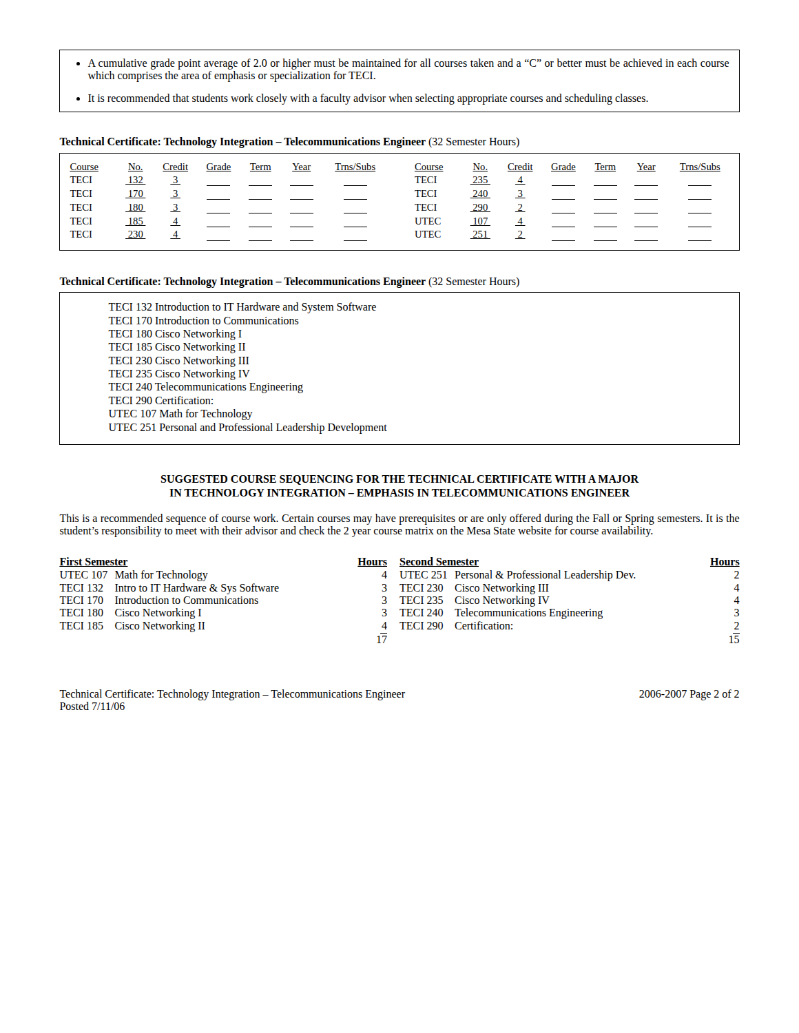A cumulative grade point average of 2.0 or higher must be maintained for all courses taken and a “C” or better must be achieved in each course which comprises the area of emphasis or specialization for TECI.
It is recommended that students work closely with a faculty advisor when selecting appropriate courses and scheduling classes.
Technical Certificate: Technology Integration – Telecommunications Engineer (32 Semester Hours)
| Course | No. | Credit | Grade | Term | Year | Trns/Subs | | Course | No. | Credit | Grade | Term | Year | Trns/Subs |
| TECI | 132 | 3 | | | | | | TECI | 235 | 4 | | | | |
| TECI | 170 | 3 | | | | | | TECI | 240 | 3 | | | | |
| TECI | 180 | 3 | | | | | | TECI | 290 | 2 | | | | |
| TECI | 185 | 4 | | | | | | UTEC | 107 | 4 | | | | |
| TECI | 230 | 4 | | | | | | UTEC | 251 | 2 | | | | |
Technical Certificate: Technology Integration – Telecommunications Engineer (32 Semester Hours)
TECI 132 Introduction to IT Hardware and System Software
TECI 170 Introduction to Communications
TECI 180 Cisco Networking I
TECI 185 Cisco Networking II
TECI 230 Cisco Networking III
TECI 235 Cisco Networking IV
TECI 240 Telecommunications Engineering
TECI 290 Certification:
UTEC 107 Math for Technology
UTEC 251 Personal and Professional Leadership Development
SUGGESTED COURSE SEQUENCING FOR THE TECHNICAL CERTIFICATE WITH A MAJOR
IN TECHNOLOGY INTEGRATION – EMPHASIS IN TELECOMMUNICATIONS ENGINEER
This is a recommended sequence of course work. Certain courses may have prerequisites or are only offered during the Fall or Spring semesters. It is the student’s responsibility to meet with their advisor and check the 2 year course matrix on the Mesa State website for course availability.
| / First Semester / Hours / / --- / --- / / UTEC 107 / Math for Technology / 4 / / TECI 132 / Intro to IT Hardware & Sys Software / 3 / / TECI 170 / Introduction to Communications / 3 / / TECI 180 / Cisco Networking I / 3 / / TECI 185 / Cisco Networking II / 4 / / 17 / | / Second Semester / Hours / / --- / --- / / UTEC 251 / Personal & Professional Leadership Dev. / 2 / / TECI 230 / Cisco Networking III / 4 / / TECI 235 / Cisco Networking IV / 4 / / TECI 240 / Telecommunications Engineering / 3 / / TECI 290 / Certification: / 2 / / 15 / |
Technical Certificate: Technology Integration – Telecommunications Engineer 2006-2007 Page 2 of 2
Posted 7/11/06